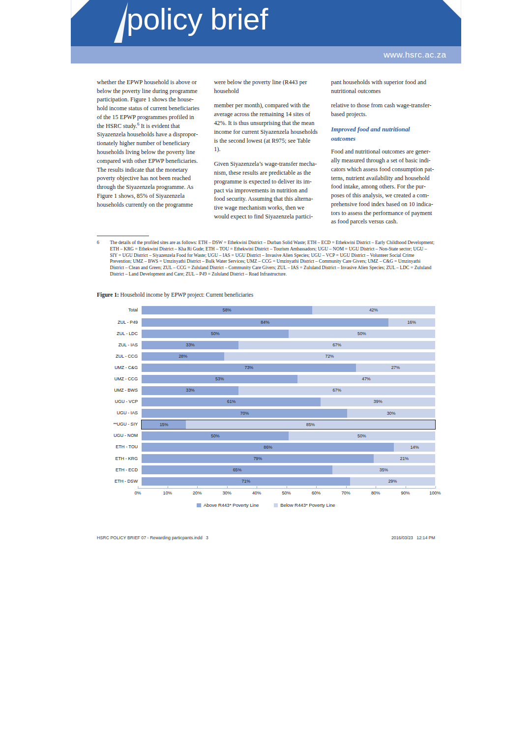policy brief
www.hsrc.ac.za
whether the EPWP household is above or below the poverty line during programme participation. Figure 1 shows the household income status of current beneficiaries of the 15 EPWP programmes profiled in the HSRC study.6 It is evident that Siyazenzela households have a disproportionately higher number of beneficiary households living below the poverty line compared with other EPWP beneficiaries. The results indicate that the monetary poverty objective has not been reached through the Siyazenzela programme. As Figure 1 shows, 85% of Siyazenzela households currently on the programme were below the poverty line (R443 per household
member per month), compared with the average across the remaining 14 sites of 42%. It is thus unsurprising that the mean income for current Siyazenzela households is the second lowest (at R975; see Table 1).
Given Siyazenzela’s wage-transfer mechanism, these results are predictable as the programme is expected to deliver its impact via improvements in nutrition and food security. Assuming that this alternative wage mechanism works, then we would expect to find Siyazenzela participant households with superior food and nutritional outcomes
relative to those from cash wage-transfer-based projects.
Improved food and nutritional outcomes
Food and nutritional outcomes are generally measured through a set of basic indicators which assess food consumption patterns, nutrient availability and household food intake, among others. For the purposes of this analysis, we created a comprehensive food index based on 10 indicators to assess the performance of payment as food parcels versus cash.
6
The details of the profiled sites are as follows: ETH – DSW = Ethekwini District – Durban Solid Waste; ETH – ECD = Ethekwini District – Early Childhood Development; ETH – KRG = Ethekwini District – Kha Ri Gude; ETH – TOU = Ethekwini District – Tourism Ambassadors; UGU – NOM = UGU District – Non-State sector; UGU – SIY = UGU District – Siyazenzela Food for Waste; UGU – IAS = UGU District – Invasive Alien Species; UGU – VCP = UGU District – Volunteer Social Crime Prevention; UMZ – BWS = Umzinyathi District – Bulk Water Services; UMZ – CCG = Umzinyathi District – Community Care Givers; UMZ – C&G = Umzinyathi District – Clean and Green; ZUL – CCG = Zululand District – Community Care Givers; ZUL – IAS = Zululand District – Invasive Alien Species; ZUL – LDC = Zululand District – Land Development and Care; ZUL – P49 = Zululand District – Road Infrastructure.
Figure 1: Household income by EPWP project: Current beneficiaries
Total
58%
42%
ZUL - P49
84%
16%
ZUL - LDC
50%
50%
ZUL - IAS
33%
67%
ZUL - CCG
28%
72%
UMZ - C&G
73%
27%
UMZ - CCG
53%
47%
UMZ - BWS
33%
67%
UGU - VCP
61%
39%
UGU - IAS
70%
30%
**UGU - SIY
15%
85%
UGU - NOM
50%
50%
ETH - TOU
86%
14%
ETH - KRG
79%
21%
ETH - ECD
65%
35%
ETH - DSW
71%
29%
0%
10%
20%
30%
40%
50%
60%
70%
80%
90%
100%
Above R443* Poverty Line
Below R443* Poverty Line
HSRC POLICY BRIEF 07 - Rewarding particpants.indd 3
2016/03/23 12:14 PM